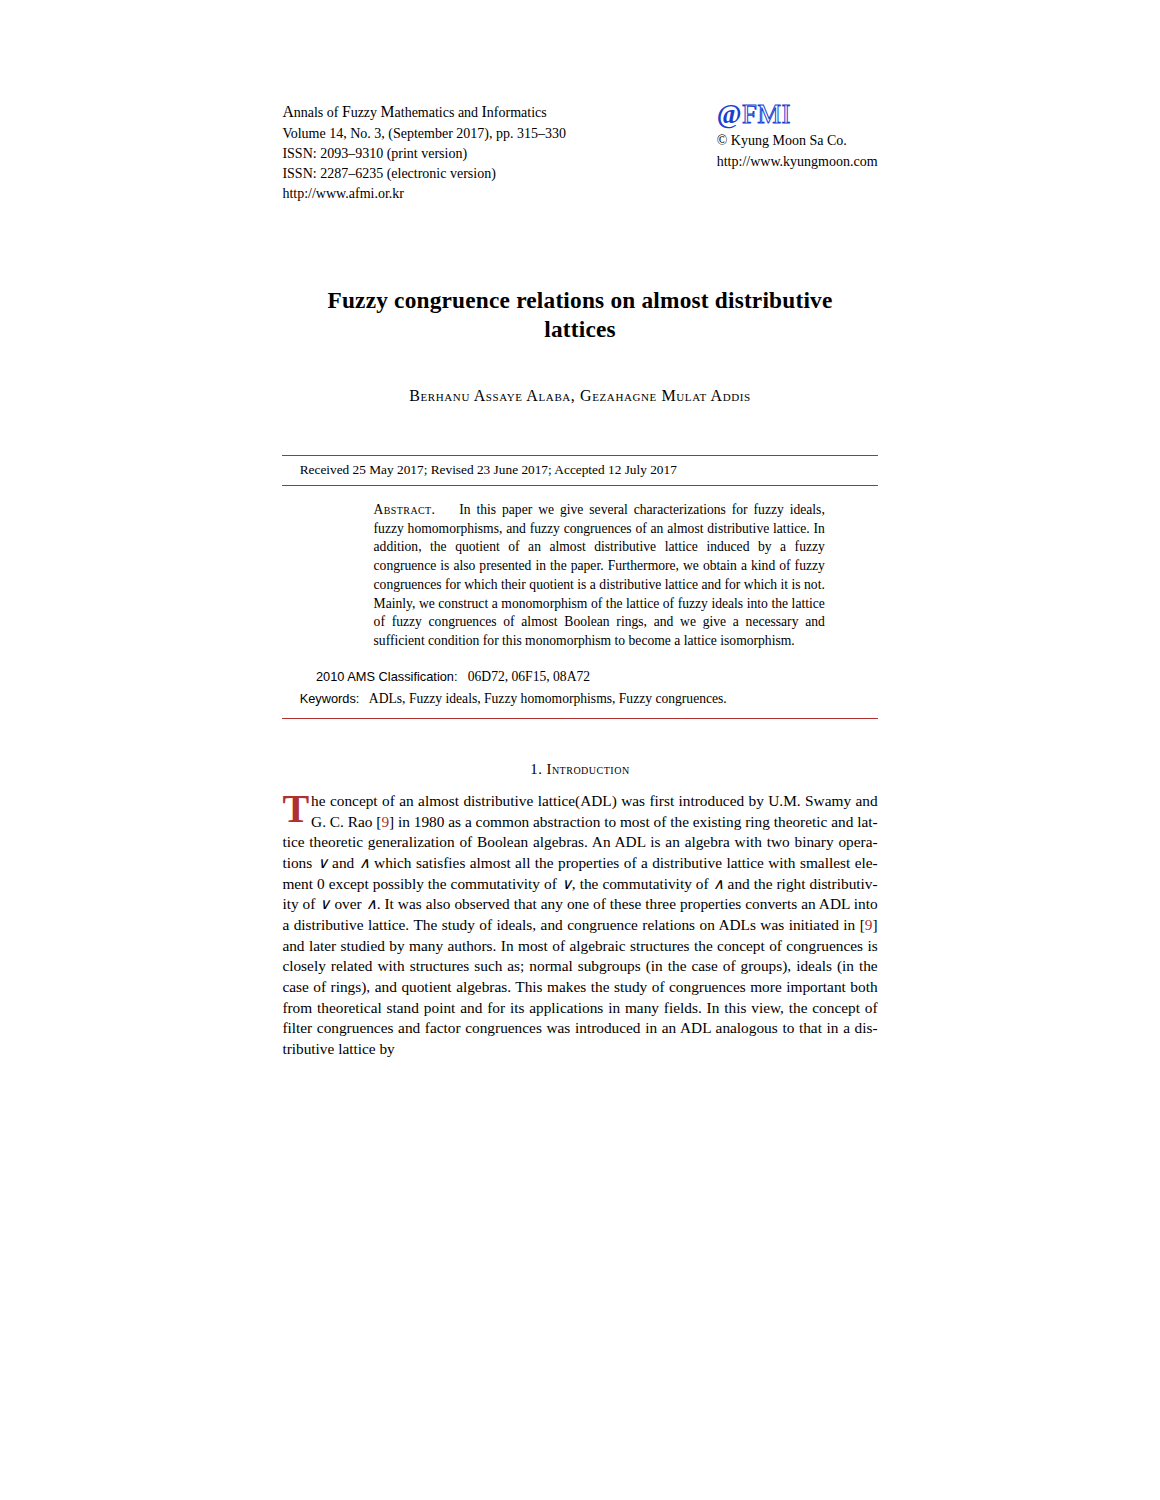Annals of Fuzzy Mathematics and Informatics
Volume 14, No. 3, (September 2017), pp. 315–330
ISSN: 2093–9310 (print version)
ISSN: 2287–6235 (electronic version)
http://www.afmi.or.kr
@FMI
© Kyung Moon Sa Co.
http://www.kyungmoon.com
Fuzzy congruence relations on almost distributive
lattices
Berhanu Assaye Alaba, Gezahagne Mulat Addis
Received 25 May 2017; Revised 23 June 2017; Accepted 12 July 2017
Abstract. In this paper we give several characterizations for fuzzy ideals, fuzzy homomorphisms, and fuzzy congruences of an almost distributive lattice. In addition, the quotient of an almost distributive lattice induced by a fuzzy congruence is also presented in the paper. Furthermore, we obtain a kind of fuzzy congruences for which their quotient is a distributive lattice and for which it is not. Mainly, we construct a monomorphism of the lattice of fuzzy ideals into the lattice of fuzzy congruences of almost Boolean rings, and we give a necessary and sufficient condition for this monomorphism to become a lattice isomorphism.
2010 AMS Classification: 06D72, 06F15, 08A72
Keywords: ADLs, Fuzzy ideals, Fuzzy homomorphisms, Fuzzy congruences.
1. Introduction
The concept of an almost distributive lattice(ADL) was first introduced by U.M. Swamy and G. C. Rao [9] in 1980 as a common abstraction to most of the existing ring theoretic and lattice theoretic generalization of Boolean algebras. An ADL is an algebra with two binary operations ∨ and ∧ which satisfies almost all the properties of a distributive lattice with smallest element 0 except possibly the commutativity of ∨, the commutativity of ∧ and the right distributivity of ∨ over ∧. It was also observed that any one of these three properties converts an ADL into a distributive lattice. The study of ideals, and congruence relations on ADLs was initiated in [9] and later studied by many authors. In most of algebraic structures the concept of congruences is closely related with structures such as; normal subgroups (in the case of groups), ideals (in the case of rings), and quotient algebras. This makes the study of congruences more important both from theoretical stand point and for its applications in many fields. In this view, the concept of filter congruences and factor congruences was introduced in an ADL analogous to that in a distributive lattice by